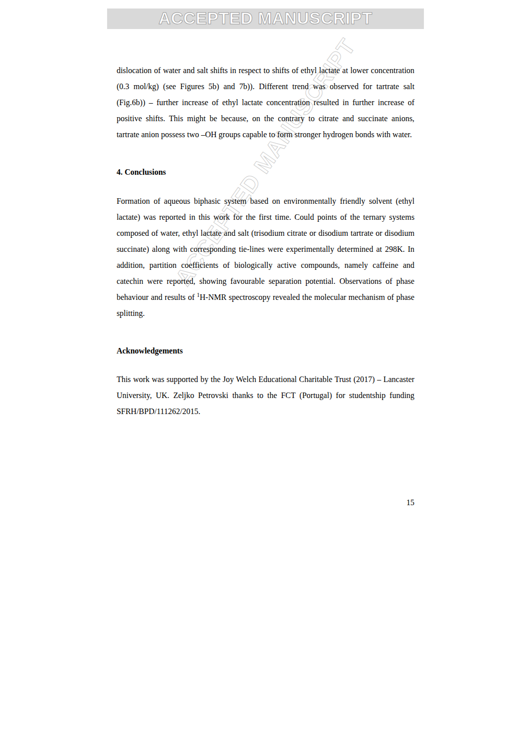ACCEPTED MANUSCRIPT
ACCEPTED MANUSCRIPT
dislocation of water and salt shifts in respect to shifts of ethyl lactate at lower concentration (0.3 mol/kg) (see Figures 5b) and 7b)). Different trend was observed for tartrate salt (Fig.6b)) – further increase of ethyl lactate concentration resulted in further increase of positive shifts. This might be because, on the contrary to citrate and succinate anions, tartrate anion possess two –OH groups capable to form stronger hydrogen bonds with water.
4. Conclusions
Formation of aqueous biphasic system based on environmentally friendly solvent (ethyl lactate) was reported in this work for the first time. Could points of the ternary systems composed of water, ethyl lactate and salt (trisodium citrate or disodium tartrate or disodium succinate) along with corresponding tie-lines were experimentally determined at 298K. In addition, partition coefficients of biologically active compounds, namely caffeine and catechin were reported, showing favourable separation potential. Observations of phase behaviour and results of 1H-NMR spectroscopy revealed the molecular mechanism of phase splitting.
Acknowledgements
This work was supported by the Joy Welch Educational Charitable Trust (2017) – Lancaster University, UK. Zeljko Petrovski thanks to the FCT (Portugal) for studentship funding SFRH/BPD/111262/2015.
15